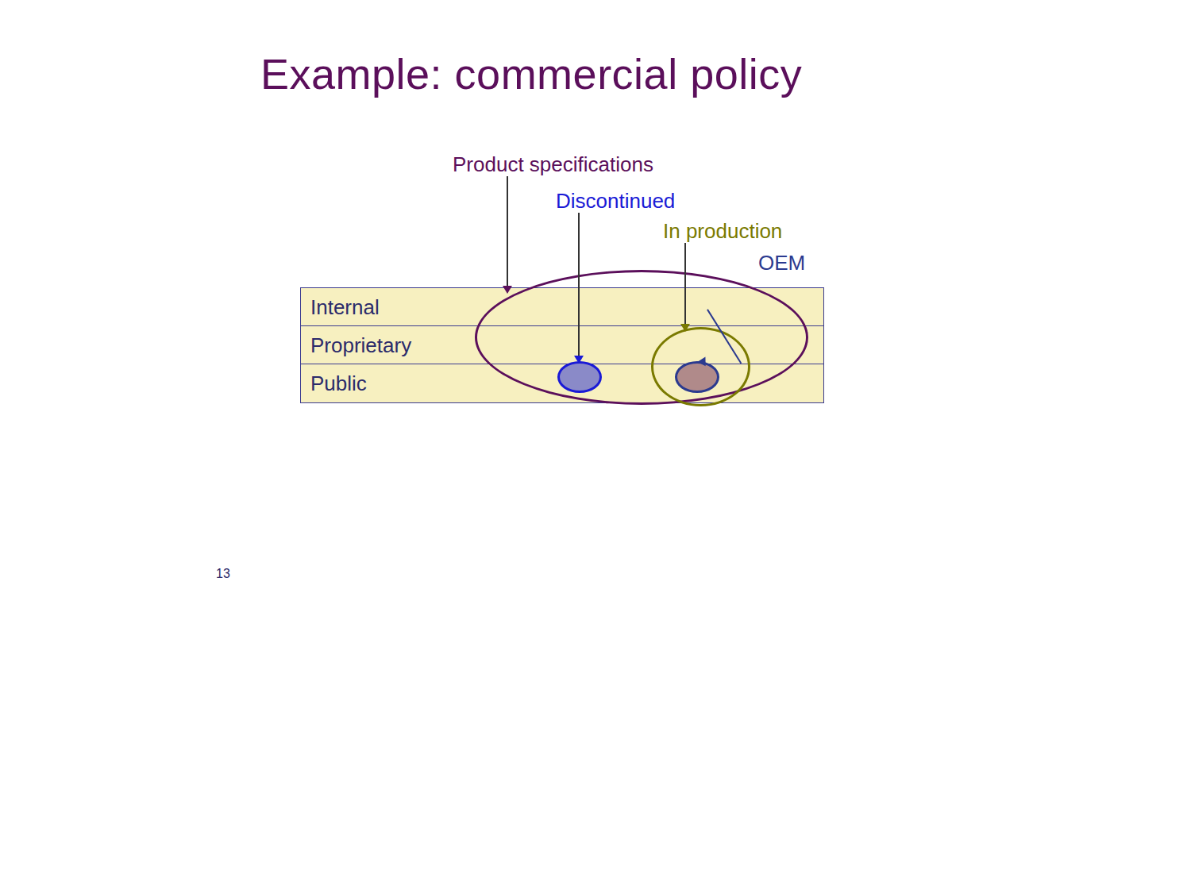Example: commercial policy
Product specifications
Discontinued
In production
OEM
Internal
Proprietary
Public
13